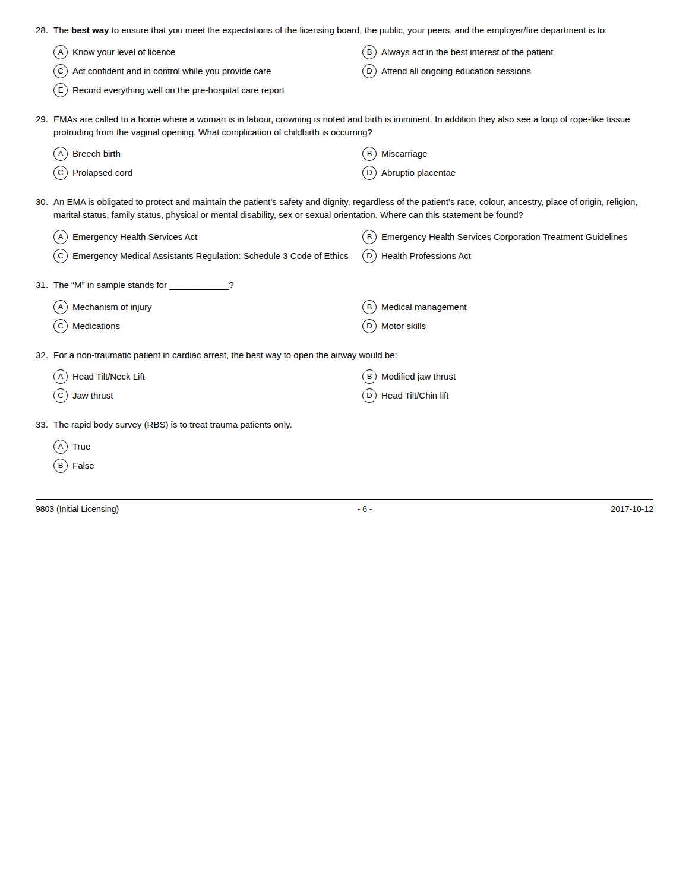28.
The best way to ensure that you meet the expectations of the licensing board, the public, your peers, and the employer/fire department is to:
| A Know your level of licence | B Always act in the best interest of the patient |
| C Act confident and in control while you provide care | D Attend all ongoing education sessions |
| E Record everything well on the pre-hospital care report | |
29.
EMAs are called to a home where a woman is in labour, crowning is noted and birth is imminent. In addition they also see a loop of rope-like tissue protruding from the vaginal opening. What complication of childbirth is occurring?
| A Breech birth | B Miscarriage |
| C Prolapsed cord | D Abruptio placentae |
30.
An EMA is obligated to protect and maintain the patient’s safety and dignity, regardless of the patient’s race, colour, ancestry, place of origin, religion, marital status, family status, physical or mental disability, sex or sexual orientation. Where can this statement be found?
| A Emergency Health Services Act | B Emergency Health Services Corporation Treatment Guidelines |
| C Emergency Medical Assistants Regulation: Schedule 3 Code of Ethics | D Health Professions Act |
31.
The “M” in sample stands for ____________?
| A Mechanism of injury | B Medical management |
| C Medications | D Motor skills |
32.
For a non-traumatic patient in cardiac arrest, the best way to open the airway would be:
| A Head Tilt/Neck Lift | B Modified jaw thrust |
| C Jaw thrust | D Head Tilt/Chin lift |
33.
The rapid body survey (RBS) is to treat trauma patients only.
| A True |
| B False |
9803 (Initial Licensing) - 6 - 2017-10-12